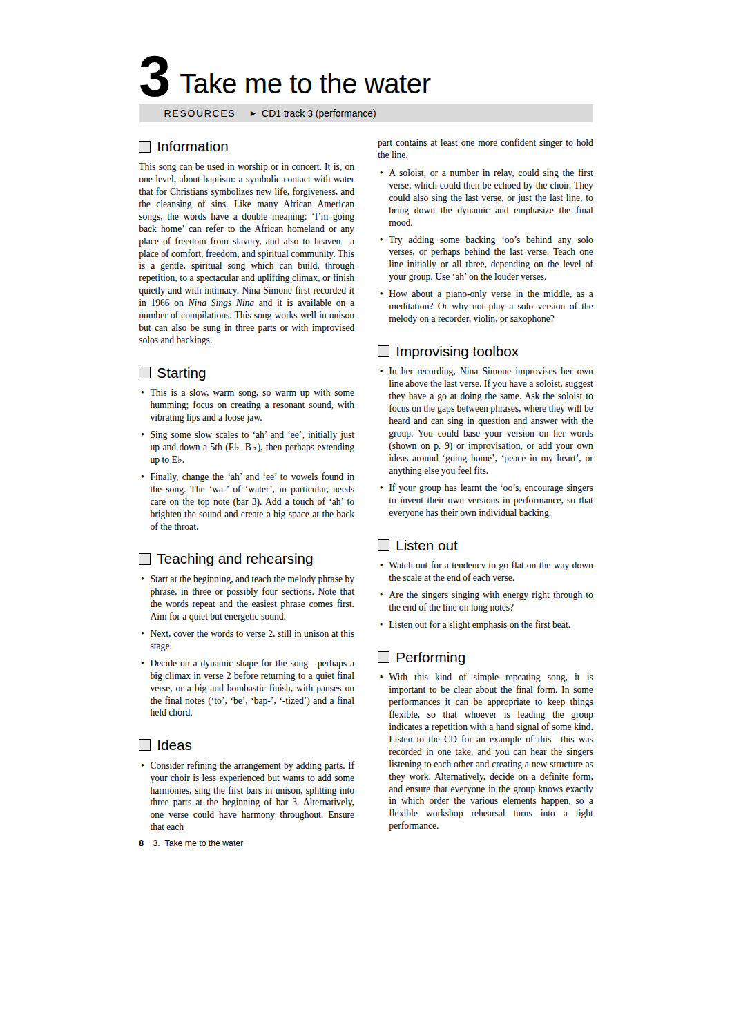3
Take me to the water
RESOURCES ► CD1 track 3 (performance)
Information
This song can be used in worship or in concert. It is, on one level, about baptism: a symbolic contact with water that for Christians symbolizes new life, forgiveness, and the cleansing of sins. Like many African American songs, the words have a double meaning: ‘I’m going back home’ can refer to the African homeland or any place of freedom from slavery, and also to heaven—a place of comfort, freedom, and spiritual community. This is a gentle, spiritual song which can build, through repetition, to a spectacular and uplifting climax, or finish quietly and with intimacy. Nina Simone first recorded it in 1966 on Nina Sings Nina and it is available on a number of compilations. This song works well in unison but can also be sung in three parts or with improvised solos and backings.
Starting
This is a slow, warm song, so warm up with some humming; focus on creating a resonant sound, with vibrating lips and a loose jaw.
Sing some slow scales to ‘ah’ and ‘ee’, initially just up and down a 5th (E♭–B♭), then perhaps extending up to E♭.
Finally, change the ‘ah’ and ‘ee’ to vowels found in the song. The ‘wa-’ of ‘water’, in particular, needs care on the top note (bar 3). Add a touch of ‘ah’ to brighten the sound and create a big space at the back of the throat.
Teaching and rehearsing
Start at the beginning, and teach the melody phrase by phrase, in three or possibly four sections. Note that the words repeat and the easiest phrase comes first. Aim for a quiet but energetic sound.
Next, cover the words to verse 2, still in unison at this stage.
Decide on a dynamic shape for the song—perhaps a big climax in verse 2 before returning to a quiet final verse, or a big and bombastic finish, with pauses on the final notes (‘to’, ‘be’, ‘bap-’, ‘-tized’) and a final held chord.
Ideas
Consider refining the arrangement by adding parts. If your choir is less experienced but wants to add some harmonies, sing the first bars in unison, splitting into three parts at the beginning of bar 3. Alternatively, one verse could have harmony throughout. Ensure that each
part contains at least one more confident singer to hold the line.
A soloist, or a number in relay, could sing the first verse, which could then be echoed by the choir. They could also sing the last verse, or just the last line, to bring down the dynamic and emphasize the final mood.
Try adding some backing ‘oo’s behind any solo verses, or perhaps behind the last verse. Teach one line initially or all three, depending on the level of your group. Use ‘ah’ on the louder verses.
How about a piano-only verse in the middle, as a meditation? Or why not play a solo version of the melody on a recorder, violin, or saxophone?
Improvising toolbox
In her recording, Nina Simone improvises her own line above the last verse. If you have a soloist, suggest they have a go at doing the same. Ask the soloist to focus on the gaps between phrases, where they will be heard and can sing in question and answer with the group. You could base your version on her words (shown on p. 9) or improvisation, or add your own ideas around ‘going home’, ‘peace in my heart’, or anything else you feel fits.
If your group has learnt the ‘oo’s, encourage singers to invent their own versions in performance, so that everyone has their own individual backing.
Listen out
Watch out for a tendency to go flat on the way down the scale at the end of each verse.
Are the singers singing with energy right through to the end of the line on long notes?
Listen out for a slight emphasis on the first beat.
Performing
With this kind of simple repeating song, it is important to be clear about the final form. In some performances it can be appropriate to keep things flexible, so that whoever is leading the group indicates a repetition with a hand signal of some kind. Listen to the CD for an example of this—this was recorded in one take, and you can hear the singers listening to each other and creating a new structure as they work. Alternatively, decide on a definite form, and ensure that everyone in the group knows exactly in which order the various elements happen, so a flexible workshop rehearsal turns into a tight performance.
83. Take me to the water